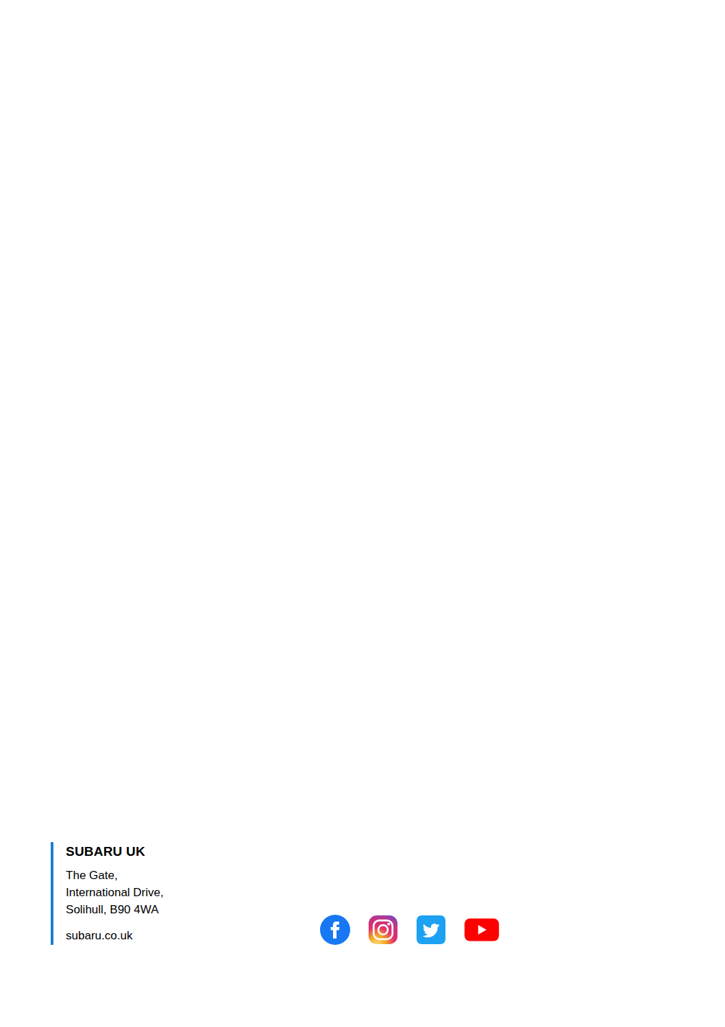SUBARU UK
The Gate,
International Drive,
Solihull, B90 4WA
subaru.co.uk